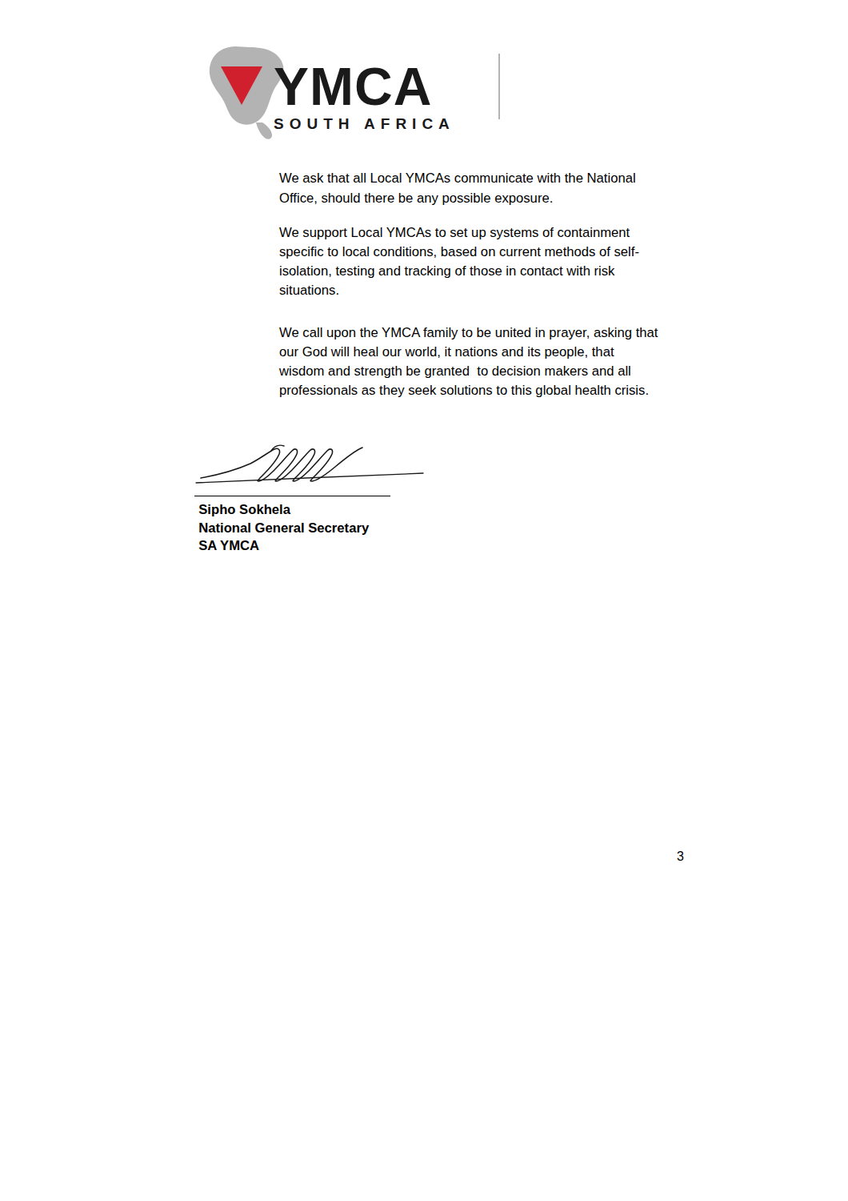YMCA SOUTH AFRICA
We ask that all Local YMCAs communicate with the National Office, should there be any possible exposure.
We support Local YMCAs to set up systems of containment specific to local conditions, based on current methods of self-isolation, testing and tracking of those in contact with risk situations.
We call upon the YMCA family to be united in prayer, asking that our God will heal our world, it nations and its people, that wisdom and strength be granted to decision makers and all professionals as they seek solutions to this global health crisis.
Sipho Sokhela
National General Secretary
SA YMCA
3